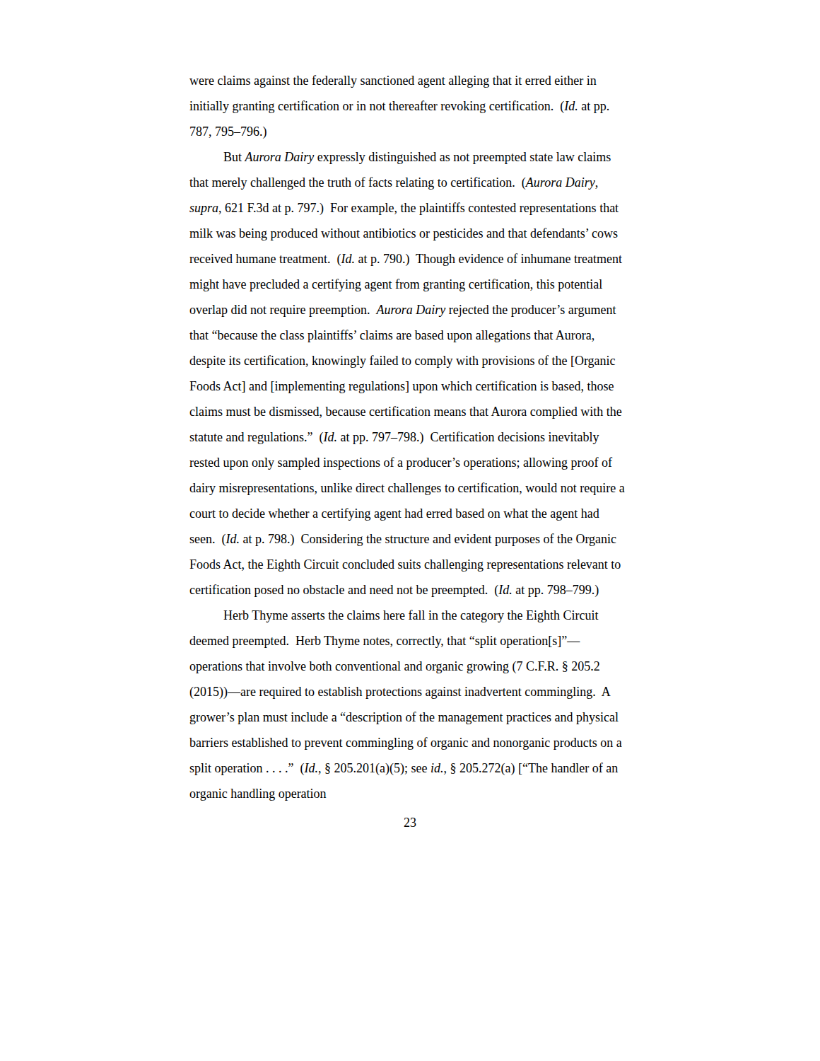were claims against the federally sanctioned agent alleging that it erred either in initially granting certification or in not thereafter revoking certification. (Id. at pp. 787, 795–796.)
But Aurora Dairy expressly distinguished as not preempted state law claims that merely challenged the truth of facts relating to certification. (Aurora Dairy, supra, 621 F.3d at p. 797.) For example, the plaintiffs contested representations that milk was being produced without antibiotics or pesticides and that defendants’ cows received humane treatment. (Id. at p. 790.) Though evidence of inhumane treatment might have precluded a certifying agent from granting certification, this potential overlap did not require preemption. Aurora Dairy rejected the producer’s argument that “because the class plaintiffs’ claims are based upon allegations that Aurora, despite its certification, knowingly failed to comply with provisions of the [Organic Foods Act] and [implementing regulations] upon which certification is based, those claims must be dismissed, because certification means that Aurora complied with the statute and regulations.” (Id. at pp. 797–798.) Certification decisions inevitably rested upon only sampled inspections of a producer’s operations; allowing proof of dairy misrepresentations, unlike direct challenges to certification, would not require a court to decide whether a certifying agent had erred based on what the agent had seen. (Id. at p. 798.) Considering the structure and evident purposes of the Organic Foods Act, the Eighth Circuit concluded suits challenging representations relevant to certification posed no obstacle and need not be preempted. (Id. at pp. 798–799.)
Herb Thyme asserts the claims here fall in the category the Eighth Circuit deemed preempted. Herb Thyme notes, correctly, that “split operation[s]”—operations that involve both conventional and organic growing (7 C.F.R. § 205.2 (2015))—are required to establish protections against inadvertent commingling. A grower’s plan must include a “description of the management practices and physical barriers established to prevent commingling of organic and nonorganic products on a split operation . . . .” (Id., § 205.201(a)(5); see id., § 205.272(a) [“The handler of an organic handling operation
23